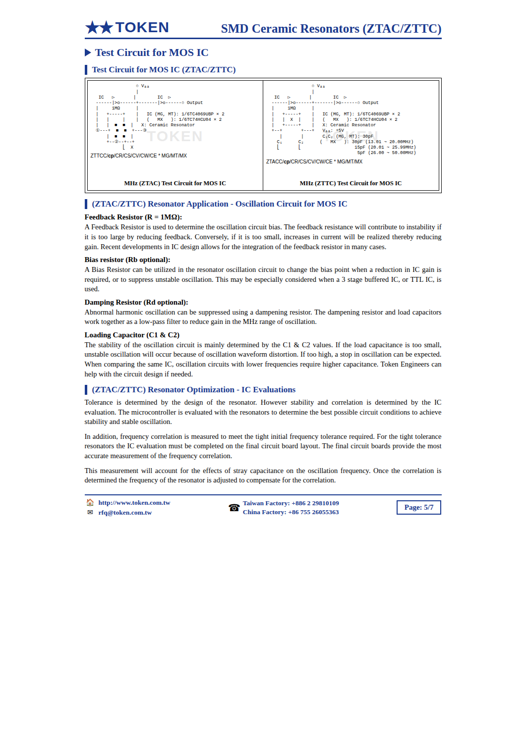★★ TOKEN
SMD Ceramic Resonators (ZTAC/ZTTC)
Test Circuit for MOS IC
Test Circuit for MOS IC (ZTAC/ZTTC)
| TOKEN ○ Vₐₐ / IC ▷ / IC ▷ ------/>o------+-------/>o------○ Output / 1MΩ / / +-----+ / IC (MG, MT): 1/6TC4069UBP × 2 / / / / ( MX ): 1/6TC74HCU04 × 2 / / ■ ■ / X: Ceramic Resonator ①---+ ■ ■ +---③ / ■ ■ / +--②--+--+ ⎣ X ZTTCC/ cp /CR/CS/CV/CW/CE * MG/MT/MX MHz (ZTAC) Test Circuit for MOS IC | TOKEN ○ Vₐₐ / IC ▷ / IC ▷ ------/>o------+-------/>o------○ Output / 1MΩ / / +-----+ / IC (MG, MT): 1/6TC4069UBP × 2 / / X / / ( MX ): 1/6TC74HCU04 × 2 / +-----+ / X: Ceramic Resonator +--+ +---+ Vₐₐ: +5V / / C₁C₂ (MG, MT): 30pF C₁ C₂ ( MX ): 30pF (13.01 ~ 20.00MHz) ⎣ ⎣ 15pF (20.01 ~ 25.99MHz) 5pF (26.00 ~ 50.00MHz) ZTACC/ cp /CR/CS/CV/CW/CE * MG/MT/MX MHz (ZTTC) Test Circuit for MOS IC |
(ZTAC/ZTTC) Resonator Application - Oscillation Circuit for MOS IC
Feedback Resistor (R = 1MΩ):
A Feedback Resistor is used to determine the oscillation circuit bias. The feedback resistance will contribute to instability if it is too large by reducing feedback. Conversely, if it is too small, increases in current will be realized thereby reducing gain. Recent developments in IC design allows for the integration of the feedback resistor in many cases.
Bias resistor (Rb optional):
A Bias Resistor can be utilized in the resonator oscillation circuit to change the bias point when a reduction in IC gain is required, or to suppress unstable oscillation. This may be especially considered when a 3 stage buffered IC, or TTL IC, is used.
Damping Resistor (Rd optional):
Abnormal harmonic oscillation can be suppressed using a dampening resistor. The dampening resistor and load capacitors work together as a low-pass filter to reduce gain in the MHz range of oscillation.
Loading Capacitor (C1 & C2)
The stability of the oscillation circuit is mainly determined by the C1 & C2 values. If the load capacitance is too small, unstable oscillation will occur because of oscillation waveform distortion. If too high, a stop in oscillation can be expected. When comparing the same IC, oscillation circuits with lower frequencies require higher capacitance. Token Engineers can help with the circuit design if needed.
(ZTAC/ZTTC) Resonator Optimization - IC Evaluations
Tolerance is determined by the design of the resonator. However stability and correlation is determined by the IC evaluation. The microcontroller is evaluated with the resonators to determine the best possible circuit conditions to achieve stability and stable oscillation.
In addition, frequency correlation is measured to meet the tight initial frequency tolerance required. For the tight tolerance resonators the IC evaluation must be completed on the final circuit board layout. The final circuit boards provide the most accurate measurement of the frequency correlation.
This measurement will account for the effects of stray capacitance on the oscillation frequency. Once the correlation is determined the frequency of the resonator is adjusted to compensate for the correlation.
🏠http://www.token.com.tw
✉rfq@token.com.tw
☎
Taiwan Factory: +886 2 29810109 China Factory: +86 755 26055363
Page: 5/7